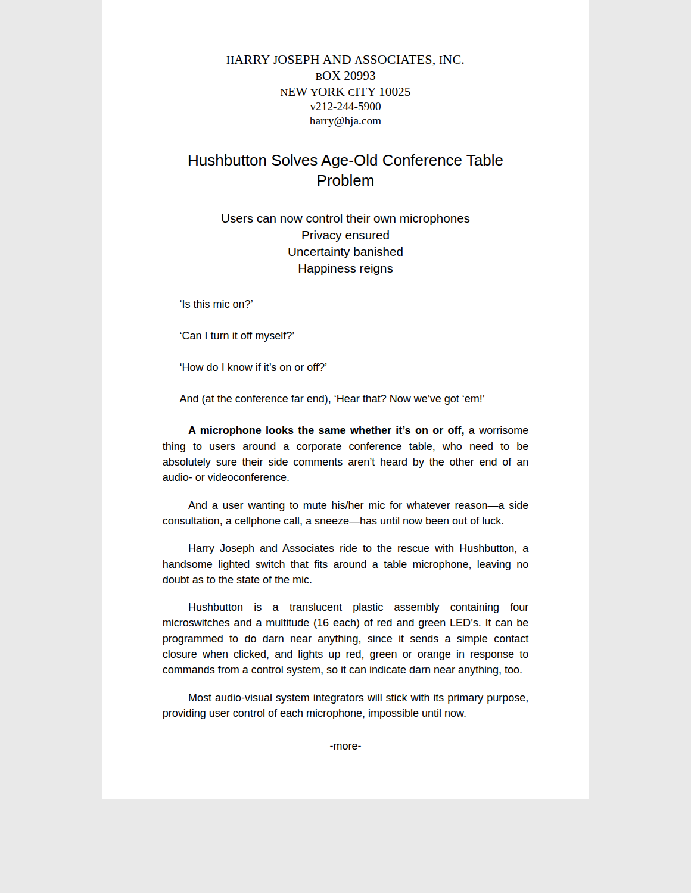HARRY JOSEPH AND ASSOCIATES, INC.
BOX 20993
NEW YORK CITY 10025
v212-244-5900
harry@hja.com
Hushbutton Solves Age-Old Conference Table Problem
Users can now control their own microphones
Privacy ensured
Uncertainty banished
Happiness reigns
‘Is this mic on?’
‘Can I turn it off myself?’
‘How do I know if it’s on or off?’
And (at the conference far end), ‘Hear that? Now we’ve got ‘em!’
A microphone looks the same whether it’s on or off, a worrisome thing to users around a corporate conference table, who need to be absolutely sure their side comments aren’t heard by the other end of an audio- or videoconference.
And a user wanting to mute his/her mic for whatever reason—a side consultation, a cellphone call, a sneeze—has until now been out of luck.
Harry Joseph and Associates ride to the rescue with Hushbutton, a handsome lighted switch that fits around a table microphone, leaving no doubt as to the state of the mic.
Hushbutton is a translucent plastic assembly containing four microswitches and a multitude (16 each) of red and green LED’s. It can be programmed to do darn near anything, since it sends a simple contact closure when clicked, and lights up red, green or orange in response to commands from a control system, so it can indicate darn near anything, too.
Most audio-visual system integrators will stick with its primary purpose, providing user control of each microphone, impossible until now.
-more-